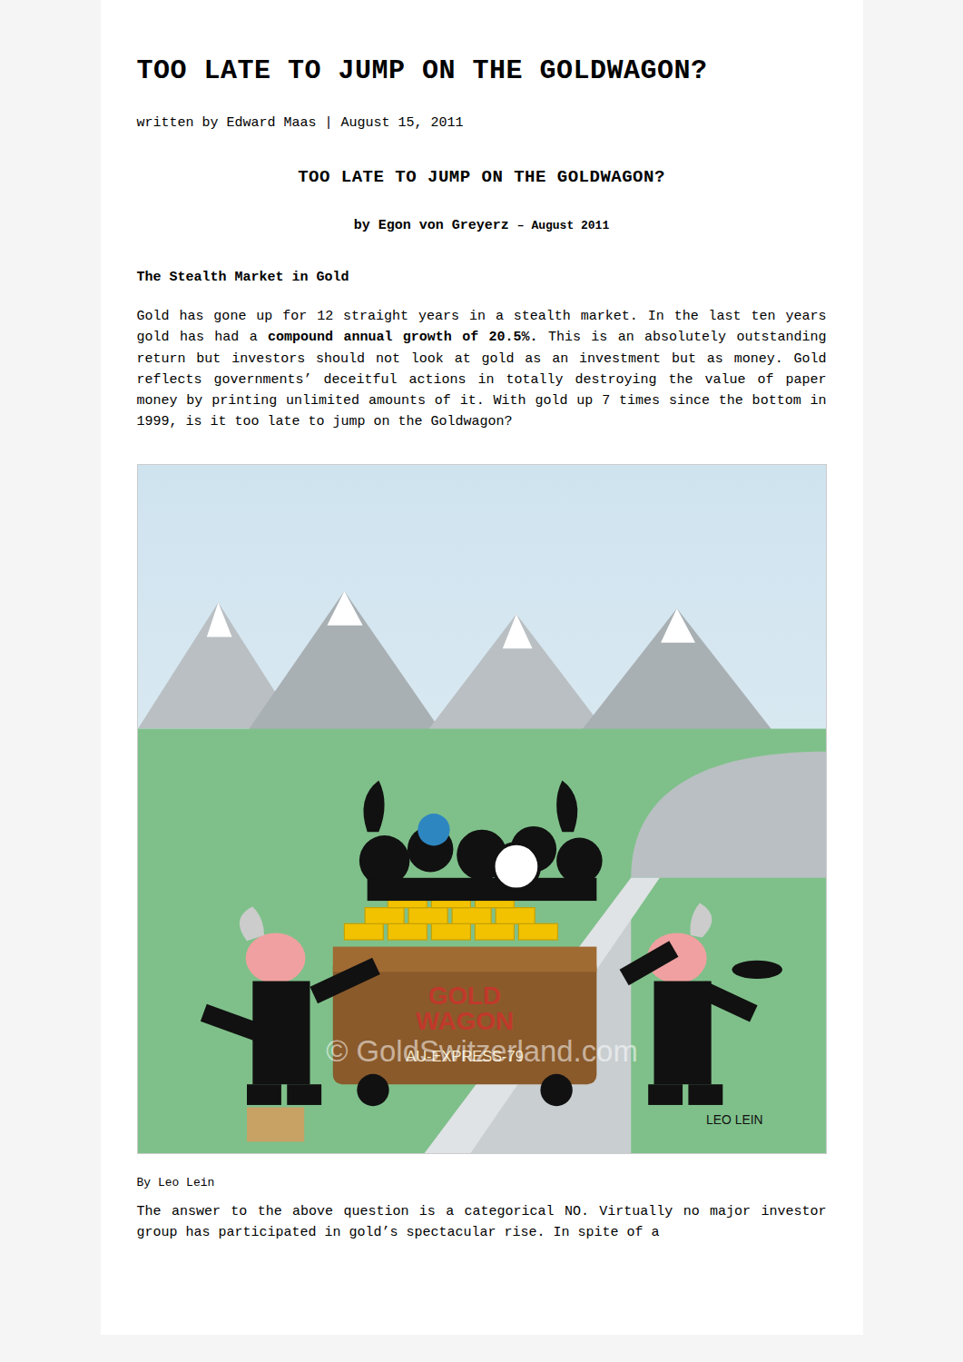TOO LATE TO JUMP ON THE GOLDWAGON?
written by Edward Maas | August 15, 2011
TOO LATE TO JUMP ON THE GOLDWAGON?
by Egon von Greyerz – August 2011
The Stealth Market in Gold
Gold has gone up for 12 straight years in a stealth market. In the last ten years gold has had a compound annual growth of 20.5%. This is an absolutely outstanding return but investors should not look at gold as an investment but as money. Gold reflects governments’ deceitful actions in totally destroying the value of paper money by printing unlimited amounts of it. With gold up 7 times since the bottom in 1999, is it too late to jump on the Goldwagon?
By Leo Lein
The answer to the above question is a categorical NO. Virtually no major investor group has participated in gold’s spectacular rise. In spite of a